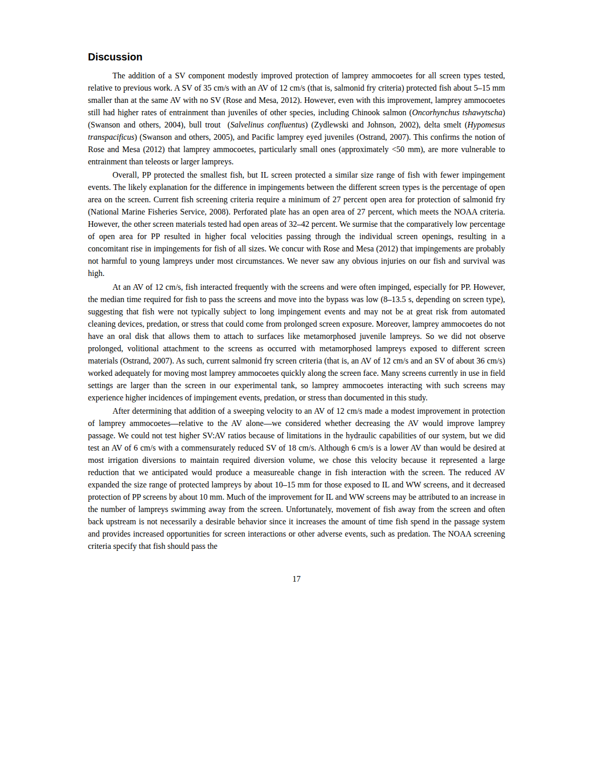Discussion
The addition of a SV component modestly improved protection of lamprey ammocoetes for all screen types tested, relative to previous work. A SV of 35 cm/s with an AV of 12 cm/s (that is, salmonid fry criteria) protected fish about 5–15 mm smaller than at the same AV with no SV (Rose and Mesa, 2012). However, even with this improvement, lamprey ammocoetes still had higher rates of entrainment than juveniles of other species, including Chinook salmon (Oncorhynchus tshawytscha) (Swanson and others, 2004), bull trout (Salvelinus confluentus) (Zydlewski and Johnson, 2002), delta smelt (Hypomesus transpacificus) (Swanson and others, 2005), and Pacific lamprey eyed juveniles (Ostrand, 2007). This confirms the notion of Rose and Mesa (2012) that lamprey ammocoetes, particularly small ones (approximately <50 mm), are more vulnerable to entrainment than teleosts or larger lampreys.
Overall, PP protected the smallest fish, but IL screen protected a similar size range of fish with fewer impingement events. The likely explanation for the difference in impingements between the different screen types is the percentage of open area on the screen. Current fish screening criteria require a minimum of 27 percent open area for protection of salmonid fry (National Marine Fisheries Service, 2008). Perforated plate has an open area of 27 percent, which meets the NOAA criteria. However, the other screen materials tested had open areas of 32–42 percent. We surmise that the comparatively low percentage of open area for PP resulted in higher focal velocities passing through the individual screen openings, resulting in a concomitant rise in impingements for fish of all sizes. We concur with Rose and Mesa (2012) that impingements are probably not harmful to young lampreys under most circumstances. We never saw any obvious injuries on our fish and survival was high.
At an AV of 12 cm/s, fish interacted frequently with the screens and were often impinged, especially for PP. However, the median time required for fish to pass the screens and move into the bypass was low (8–13.5 s, depending on screen type), suggesting that fish were not typically subject to long impingement events and may not be at great risk from automated cleaning devices, predation, or stress that could come from prolonged screen exposure. Moreover, lamprey ammocoetes do not have an oral disk that allows them to attach to surfaces like metamorphosed juvenile lampreys. So we did not observe prolonged, volitional attachment to the screens as occurred with metamorphosed lampreys exposed to different screen materials (Ostrand, 2007). As such, current salmonid fry screen criteria (that is, an AV of 12 cm/s and an SV of about 36 cm/s) worked adequately for moving most lamprey ammocoetes quickly along the screen face. Many screens currently in use in field settings are larger than the screen in our experimental tank, so lamprey ammocoetes interacting with such screens may experience higher incidences of impingement events, predation, or stress than documented in this study.
After determining that addition of a sweeping velocity to an AV of 12 cm/s made a modest improvement in protection of lamprey ammocoetes—relative to the AV alone—we considered whether decreasing the AV would improve lamprey passage. We could not test higher SV:AV ratios because of limitations in the hydraulic capabilities of our system, but we did test an AV of 6 cm/s with a commensurately reduced SV of 18 cm/s. Although 6 cm/s is a lower AV than would be desired at most irrigation diversions to maintain required diversion volume, we chose this velocity because it represented a large reduction that we anticipated would produce a measureable change in fish interaction with the screen. The reduced AV expanded the size range of protected lampreys by about 10–15 mm for those exposed to IL and WW screens, and it decreased protection of PP screens by about 10 mm. Much of the improvement for IL and WW screens may be attributed to an increase in the number of lampreys swimming away from the screen. Unfortunately, movement of fish away from the screen and often back upstream is not necessarily a desirable behavior since it increases the amount of time fish spend in the passage system and provides increased opportunities for screen interactions or other adverse events, such as predation. The NOAA screening criteria specify that fish should pass the
17